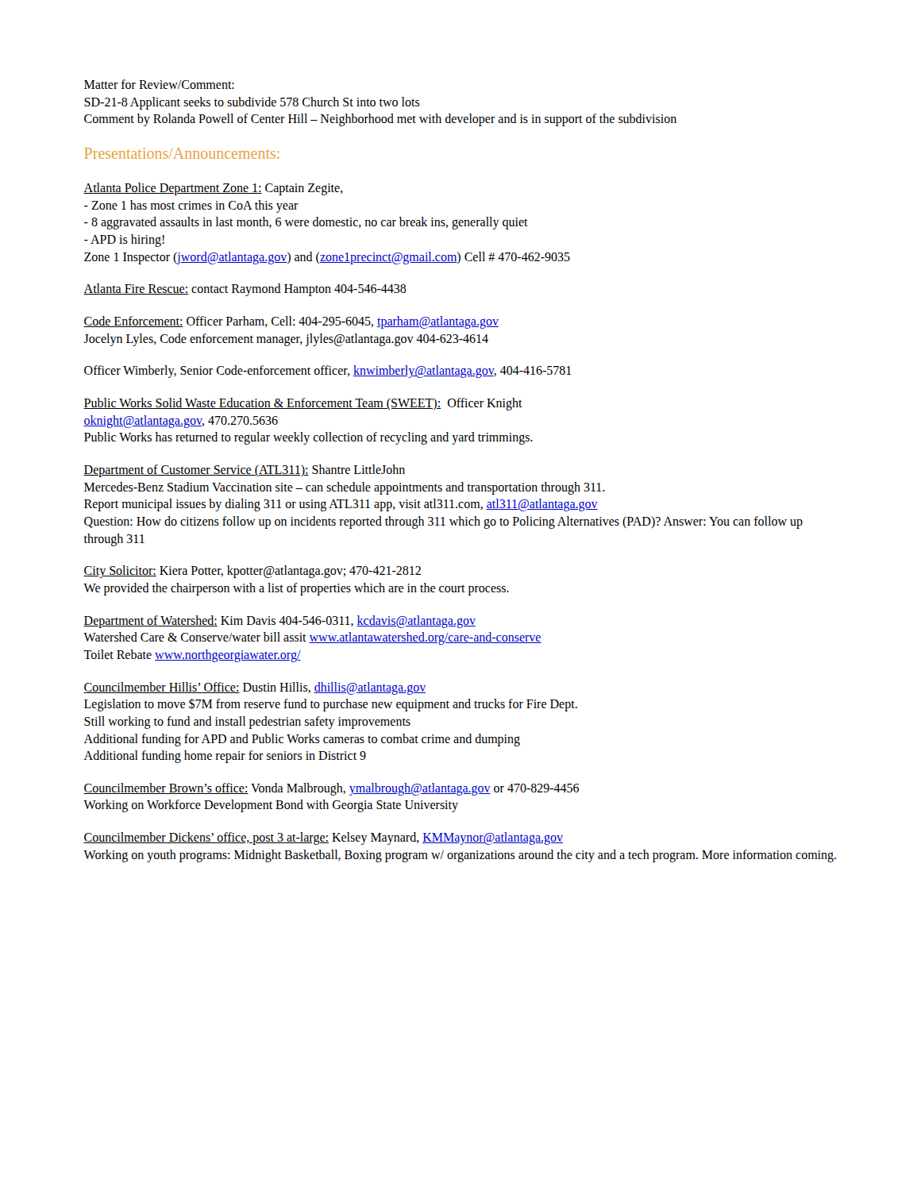Matter for Review/Comment:
SD-21-8 Applicant seeks to subdivide 578 Church St into two lots
Comment by Rolanda Powell of Center Hill – Neighborhood met with developer and is in support of the subdivision
Presentations/Announcements:
Atlanta Police Department Zone 1: Captain Zegite,
- Zone 1 has most crimes in CoA this year
- 8 aggravated assaults in last month, 6 were domestic, no car break ins, generally quiet
- APD is hiring!
Zone 1 Inspector (jword@atlantaga.gov) and (zone1precinct@gmail.com) Cell # 470-462-9035
Atlanta Fire Rescue: contact Raymond Hampton 404-546-4438
Code Enforcement: Officer Parham, Cell: 404-295-6045, tparham@atlantaga.gov
Jocelyn Lyles, Code enforcement manager, jlyles@atlantaga.gov 404-623-4614
Officer Wimberly, Senior Code-enforcement officer, knwimberly@atlantaga.gov, 404-416-5781
Public Works Solid Waste Education & Enforcement Team (SWEET): Officer Knight
oknight@atlantaga.gov, 470.270.5636
Public Works has returned to regular weekly collection of recycling and yard trimmings.
Department of Customer Service (ATL311): Shantre LittleJohn
Mercedes-Benz Stadium Vaccination site – can schedule appointments and transportation through 311.
Report municipal issues by dialing 311 or using ATL311 app, visit atl311.com, atl311@atlantaga.gov
Question: How do citizens follow up on incidents reported through 311 which go to Policing Alternatives (PAD)? Answer: You can follow up through 311
City Solicitor: Kiera Potter, kpotter@atlantaga.gov; 470-421-2812
We provided the chairperson with a list of properties which are in the court process.
Department of Watershed: Kim Davis 404-546-0311, kcdavis@atlantaga.gov
Watershed Care & Conserve/water bill assit www.atlantawatershed.org/care-and-conserve
Toilet Rebate www.northgeorgiawater.org/
Councilmember Hillis’ Office: Dustin Hillis, dhillis@atlantaga.gov
Legislation to move $7M from reserve fund to purchase new equipment and trucks for Fire Dept.
Still working to fund and install pedestrian safety improvements
Additional funding for APD and Public Works cameras to combat crime and dumping
Additional funding home repair for seniors in District 9
Councilmember Brown’s office: Vonda Malbrough, ymalbrough@atlantaga.gov or 470-829-4456
Working on Workforce Development Bond with Georgia State University
Councilmember Dickens’ office, post 3 at-large: Kelsey Maynard, KMMaynor@atlantaga.gov
Working on youth programs: Midnight Basketball, Boxing program w/ organizations around the city and a tech program. More information coming.